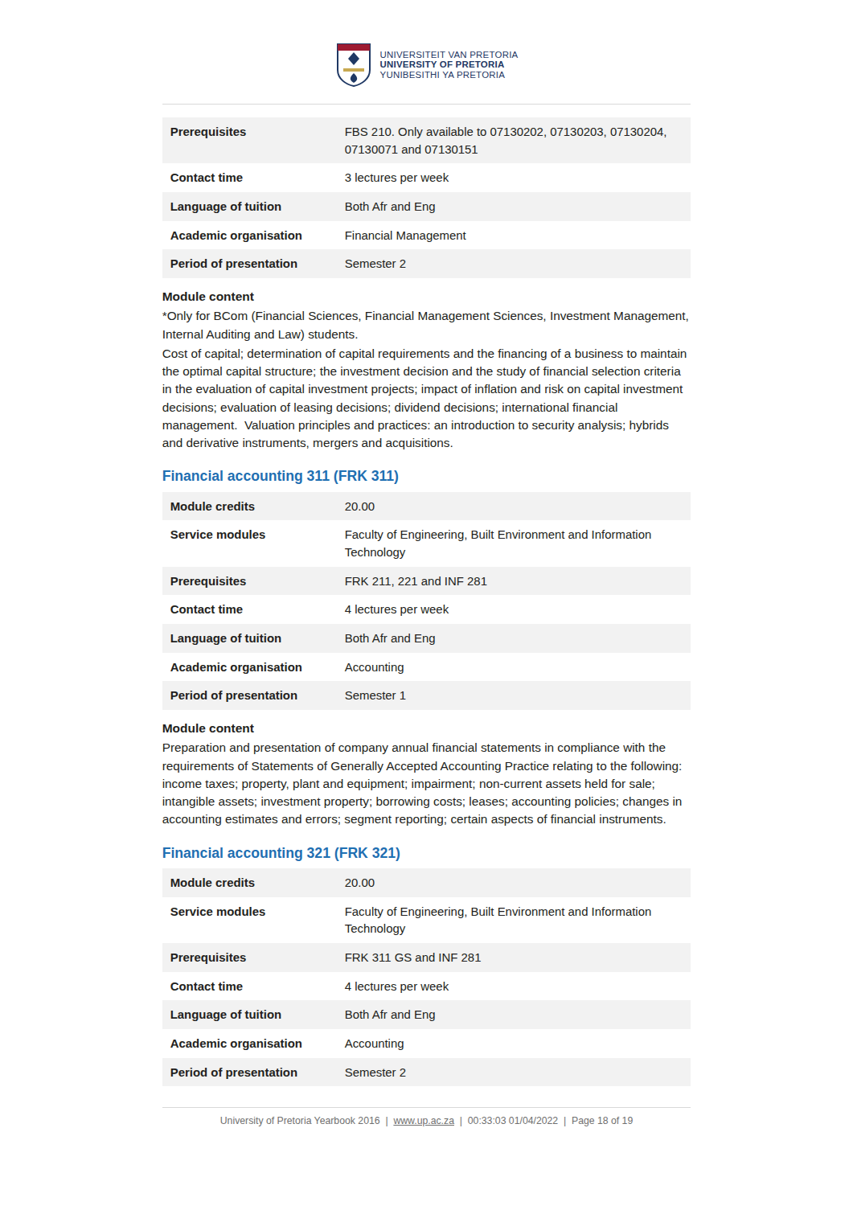UNIVERSITEIT VAN PRETORIA
UNIVERSITY OF PRETORIA
YUNIBESITHI YA PRETORIA
| Prerequisites | FBS 210. Only available to 07130202, 07130203, 07130204, 07130071 and 07130151 |
| Contact time | 3 lectures per week |
| Language of tuition | Both Afr and Eng |
| Academic organisation | Financial Management |
| Period of presentation | Semester 2 |
Module content
*Only for BCom (Financial Sciences, Financial Management Sciences, Investment Management, Internal Auditing and Law) students.
Cost of capital; determination of capital requirements and the financing of a business to maintain the optimal capital structure; the investment decision and the study of financial selection criteria in the evaluation of capital investment projects; impact of inflation and risk on capital investment decisions; evaluation of leasing decisions; dividend decisions; international financial management. Valuation principles and practices: an introduction to security analysis; hybrids and derivative instruments, mergers and acquisitions.
Financial accounting 311 (FRK 311)
| Module credits | 20.00 |
| Service modules | Faculty of Engineering, Built Environment and Information Technology |
| Prerequisites | FRK 211, 221 and INF 281 |
| Contact time | 4 lectures per week |
| Language of tuition | Both Afr and Eng |
| Academic organisation | Accounting |
| Period of presentation | Semester 1 |
Module content
Preparation and presentation of company annual financial statements in compliance with the requirements of Statements of Generally Accepted Accounting Practice relating to the following: income taxes; property, plant and equipment; impairment; non-current assets held for sale; intangible assets; investment property; borrowing costs; leases; accounting policies; changes in accounting estimates and errors; segment reporting; certain aspects of financial instruments.
Financial accounting 321 (FRK 321)
| Module credits | 20.00 |
| Service modules | Faculty of Engineering, Built Environment and Information Technology |
| Prerequisites | FRK 311 GS and INF 281 |
| Contact time | 4 lectures per week |
| Language of tuition | Both Afr and Eng |
| Academic organisation | Accounting |
| Period of presentation | Semester 2 |
University of Pretoria Yearbook 2016 | www.up.ac.za | 00:33:03 01/04/2022 | Page 18 of 19